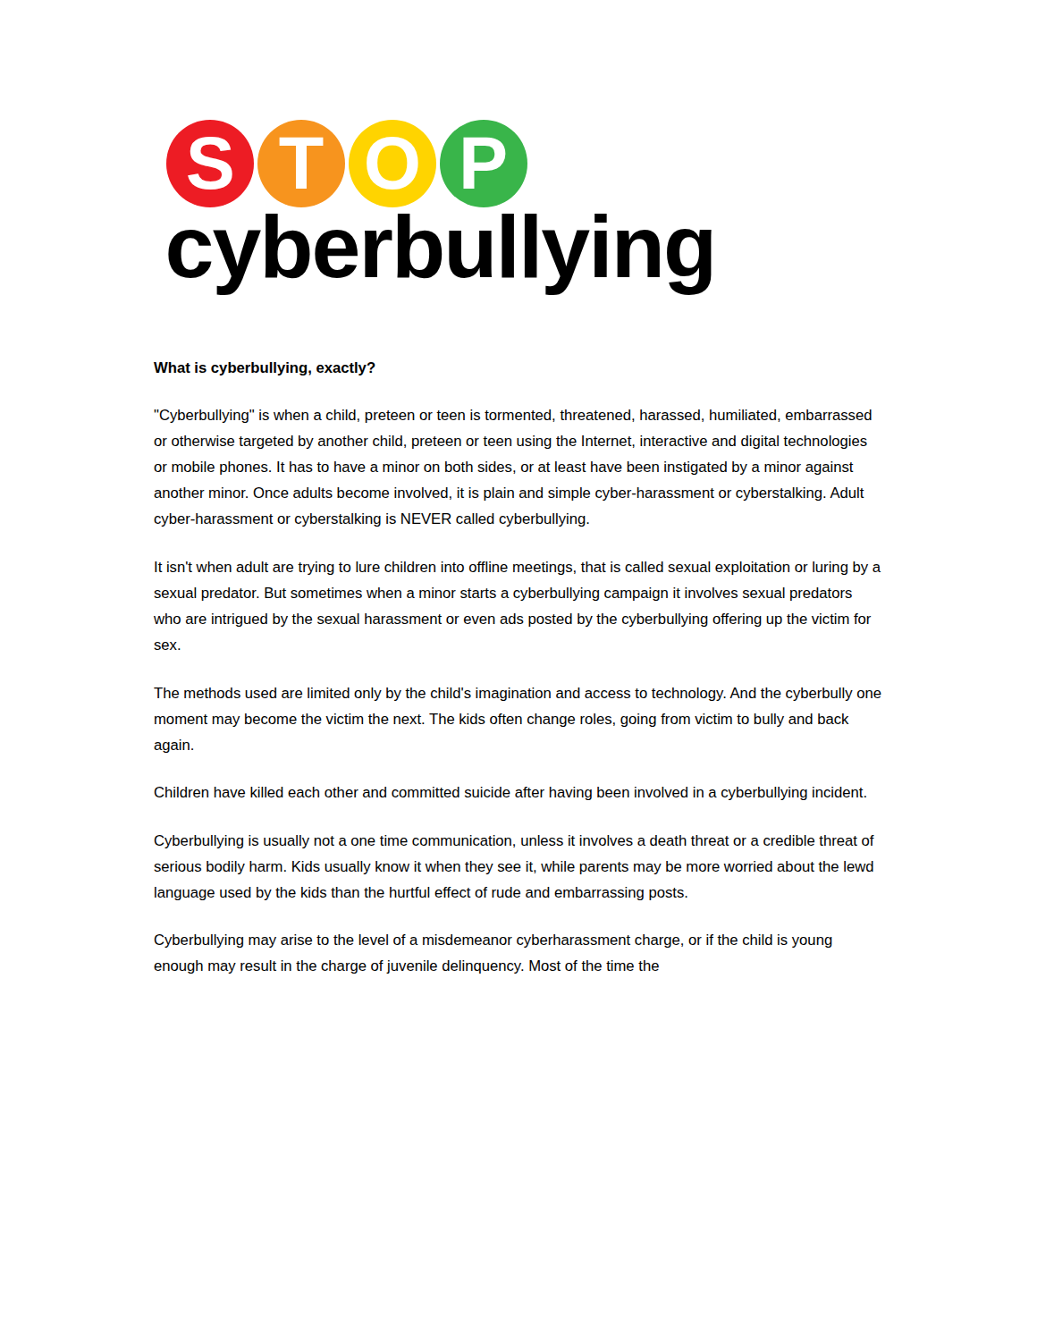S T O P
cyberbullying
What is cyberbullying, exactly?
"Cyberbullying" is when a child, preteen or teen is tormented, threatened, harassed, humiliated, embarrassed or otherwise targeted by another child, preteen or teen using the Internet, interactive and digital technologies or mobile phones. It has to have a minor on both sides, or at least have been instigated by a minor against another minor. Once adults become involved, it is plain and simple cyber-harassment or cyberstalking. Adult cyber-harassment or cyberstalking is NEVER called cyberbullying.
It isn't when adult are trying to lure children into offline meetings, that is called sexual exploitation or luring by a sexual predator. But sometimes when a minor starts a cyberbullying campaign it involves sexual predators who are intrigued by the sexual harassment or even ads posted by the cyberbullying offering up the victim for sex.
The methods used are limited only by the child's imagination and access to technology. And the cyberbully one moment may become the victim the next. The kids often change roles, going from victim to bully and back again.
Children have killed each other and committed suicide after having been involved in a cyberbullying incident.
Cyberbullying is usually not a one time communication, unless it involves a death threat or a credible threat of serious bodily harm. Kids usually know it when they see it, while parents may be more worried about the lewd language used by the kids than the hurtful effect of rude and embarrassing posts.
Cyberbullying may arise to the level of a misdemeanor cyberharassment charge, or if the child is young enough may result in the charge of juvenile delinquency. Most of the time the